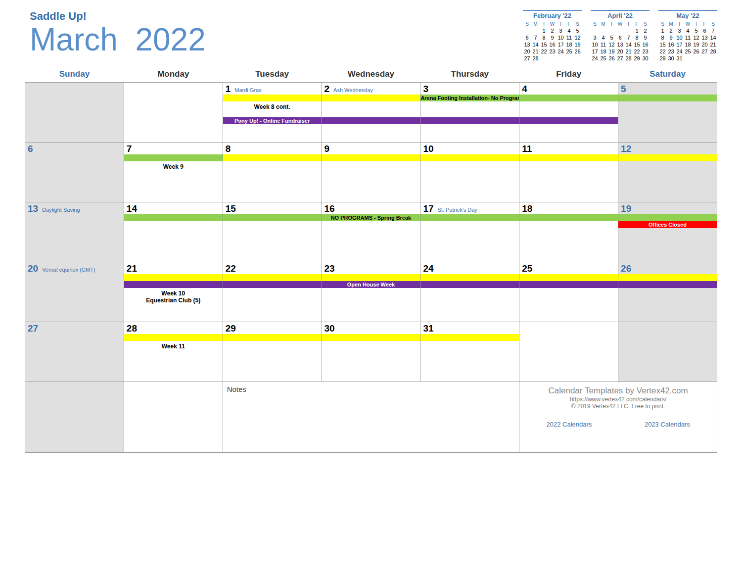Saddle Up!
March 2022
February '22
| S | M | T | W | T | F | S |
| --- | --- | --- | --- | --- | --- | --- |
| | | 1 | 2 | 3 | 4 | 5 |
| 6 | 7 | 8 | 9 | 10 | 11 | 12 |
| 13 | 14 | 15 | 16 | 17 | 18 | 19 |
| 20 | 21 | 22 | 23 | 24 | 25 | 26 |
| 27 | 28 | | | | | |
April '22
| S | M | T | W | T | F | S |
| --- | --- | --- | --- | --- | --- | --- |
| | | | | | 1 | 2 |
| 3 | 4 | 5 | 6 | 7 | 8 | 9 |
| 10 | 11 | 12 | 13 | 14 | 15 | 16 |
| 17 | 18 | 19 | 20 | 21 | 22 | 23 |
| 24 | 25 | 26 | 27 | 28 | 29 | 30 |
May '22
| S | M | T | W | T | F | S |
| --- | --- | --- | --- | --- | --- | --- |
| 1 | 2 | 3 | 4 | 5 | 6 | 7 |
| 8 | 9 | 10 | 11 | 12 | 13 | 14 |
| 15 | 16 | 17 | 18 | 19 | 20 | 21 |
| 22 | 23 | 24 | 25 | 26 | 27 | 28 |
| 29 | 30 | 31 | | | | |
| Sunday | Monday | Tuesday | Wednesday | Thursday | Friday | Saturday |
| --- | --- | --- | --- | --- | --- | --- |
| | | 1 Mardi Gras Week 8 cont. Pony Up! - Online Fundraiser | 2 Ash Wednesday | 3 Arena Footing Installation- No Programs | 4 | 5 |
| 6 | 7 Week 9 | 8 | 9 | 10 | 11 | 12 |
| 13 Daylight Saving | 14 | 15 | 16 NO PROGRAMS - Spring Break | 17 St. Patrick's Day | 18 | 19 Offices Closed |
| 20 Vernal equinox (GMT) | 21 Week 10 Equestrian Club (5) | 22 | 23 Open House Week | 24 | 25 | 26 |
| 27 | 28 Week 11 | 29 | 30 | 31 | | |
| | | Notes | Calendar Templates by Vertex42.com https://www.vertex42.com/calendars/ © 2019 Vertex42 LLC. Free to print. 2022 Calendars 2023 Calendars |